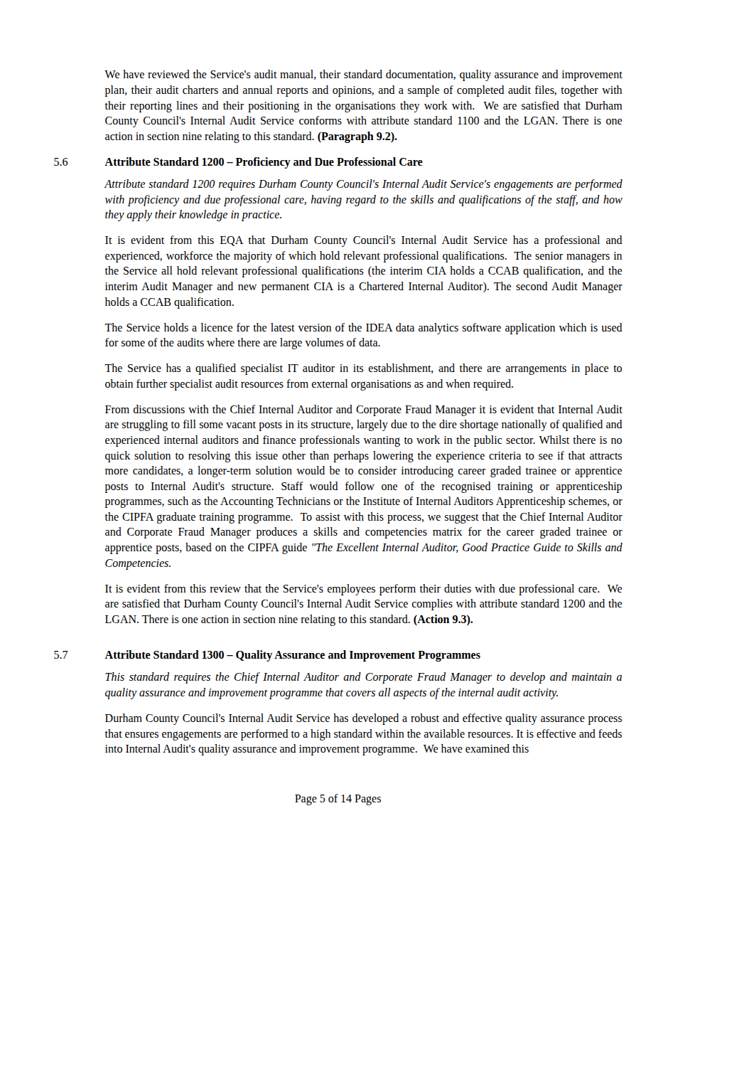We have reviewed the Service's audit manual, their standard documentation, quality assurance and improvement plan, their audit charters and annual reports and opinions, and a sample of completed audit files, together with their reporting lines and their positioning in the organisations they work with. We are satisfied that Durham County Council's Internal Audit Service conforms with attribute standard 1100 and the LGAN. There is one action in section nine relating to this standard. (Paragraph 9.2).
5.6
Attribute Standard 1200 – Proficiency and Due Professional Care
Attribute standard 1200 requires Durham County Council's Internal Audit Service's engagements are performed with proficiency and due professional care, having regard to the skills and qualifications of the staff, and how they apply their knowledge in practice.
It is evident from this EQA that Durham County Council's Internal Audit Service has a professional and experienced, workforce the majority of which hold relevant professional qualifications. The senior managers in the Service all hold relevant professional qualifications (the interim CIA holds a CCAB qualification, and the interim Audit Manager and new permanent CIA is a Chartered Internal Auditor). The second Audit Manager holds a CCAB qualification.
The Service holds a licence for the latest version of the IDEA data analytics software application which is used for some of the audits where there are large volumes of data.
The Service has a qualified specialist IT auditor in its establishment, and there are arrangements in place to obtain further specialist audit resources from external organisations as and when required.
From discussions with the Chief Internal Auditor and Corporate Fraud Manager it is evident that Internal Audit are struggling to fill some vacant posts in its structure, largely due to the dire shortage nationally of qualified and experienced internal auditors and finance professionals wanting to work in the public sector. Whilst there is no quick solution to resolving this issue other than perhaps lowering the experience criteria to see if that attracts more candidates, a longer-term solution would be to consider introducing career graded trainee or apprentice posts to Internal Audit's structure. Staff would follow one of the recognised training or apprenticeship programmes, such as the Accounting Technicians or the Institute of Internal Auditors Apprenticeship schemes, or the CIPFA graduate training programme. To assist with this process, we suggest that the Chief Internal Auditor and Corporate Fraud Manager produces a skills and competencies matrix for the career graded trainee or apprentice posts, based on the CIPFA guide "The Excellent Internal Auditor, Good Practice Guide to Skills and Competencies.
It is evident from this review that the Service's employees perform their duties with due professional care. We are satisfied that Durham County Council's Internal Audit Service complies with attribute standard 1200 and the LGAN. There is one action in section nine relating to this standard. (Action 9.3).
5.7
Attribute Standard 1300 – Quality Assurance and Improvement Programmes
This standard requires the Chief Internal Auditor and Corporate Fraud Manager to develop and maintain a quality assurance and improvement programme that covers all aspects of the internal audit activity.
Durham County Council's Internal Audit Service has developed a robust and effective quality assurance process that ensures engagements are performed to a high standard within the available resources. It is effective and feeds into Internal Audit's quality assurance and improvement programme. We have examined this
Page 5 of 14 Pages